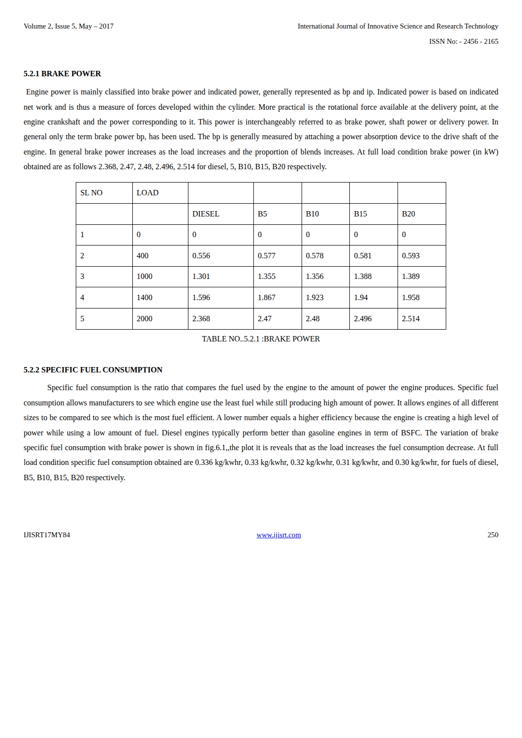Volume 2, Issue 5, May – 2017
International Journal of Innovative Science and Research Technology
ISSN No: - 2456 - 2165
5.2.1 BRAKE POWER
Engine power is mainly classified into brake power and indicated power, generally represented as bp and ip. Indicated power is based on indicated net work and is thus a measure of forces developed within the cylinder. More practical is the rotational force available at the delivery point, at the engine crankshaft and the power corresponding to it. This power is interchangeably referred to as brake power, shaft power or delivery power. In general only the term brake power bp, has been used. The bp is generally measured by attaching a power absorption device to the drive shaft of the engine. In general brake power increases as the load increases and the proportion of blends increases. At full load condition brake power (in kW) obtained are as follows 2.368, 2.47, 2.48, 2.496, 2.514 for diesel, 5, B10, B15, B20 respectively.
| SL NO | LOAD | | | | | |
| | | DIESEL | B5 | B10 | B15 | B20 |
| 1 | 0 | 0 | 0 | 0 | 0 | 0 |
| 2 | 400 | 0.556 | 0.577 | 0.578 | 0.581 | 0.593 |
| 3 | 1000 | 1.301 | 1.355 | 1.356 | 1.388 | 1.389 |
| 4 | 1400 | 1.596 | 1.867 | 1.923 | 1.94 | 1.958 |
| 5 | 2000 | 2.368 | 2.47 | 2.48 | 2.496 | 2.514 |
TABLE NO..5.2.1 :BRAKE POWER
5.2.2 SPECIFIC FUEL CONSUMPTION
Specific fuel consumption is the ratio that compares the fuel used by the engine to the amount of power the engine produces. Specific fuel consumption allows manufacturers to see which engine use the least fuel while still producing high amount of power. It allows engines of all different sizes to be compared to see which is the most fuel efficient. A lower number equals a higher efficiency because the engine is creating a high level of power while using a low amount of fuel. Diesel engines typically perform better than gasoline engines in term of BSFC. The variation of brake specific fuel consumption with brake power is shown in fig.6.1,,the plot it is reveals that as the load increases the fuel consumption decrease. At full load condition specific fuel consumption obtained are 0.336 kg/kwhr, 0.33 kg/kwhr, 0.32 kg/kwhr, 0.31 kg/kwhr, and 0.30 kg/kwhr, for fuels of diesel, B5, B10, B15, B20 respectively.
IJISRT17MY84
www.ijisrt.com
250